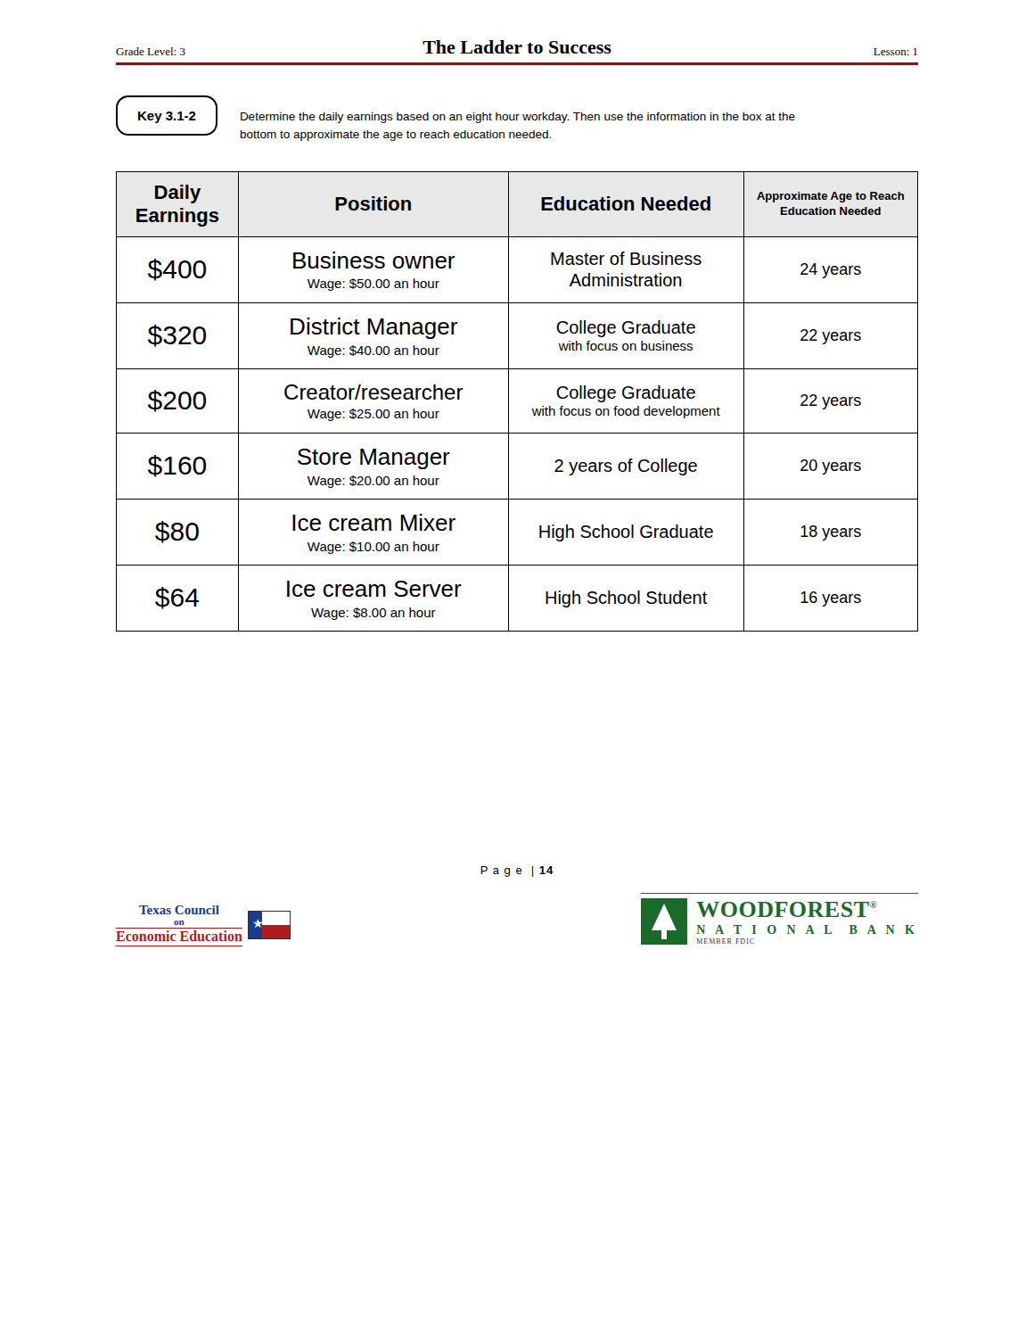Grade Level: 3
The Ladder to Success
Lesson: 1
Key 3.1-2
Determine the daily earnings based on an eight hour workday. Then use the information in the box at the bottom to approximate the age to reach education needed.
| Daily Earnings | Position | Education Needed | Approximate Age to Reach Education Needed |
| --- | --- | --- | --- |
| $400 | Business owner Wage: $50.00 an hour | Master of Business Administration | 24 years |
| $320 | District Manager Wage: $40.00 an hour | College Graduate with focus on business | 22 years |
| $200 | Creator/researcher Wage: $25.00 an hour | College Graduate with focus on food development | 22 years |
| $160 | Store Manager Wage: $20.00 an hour | 2 years of College | 20 years |
| $80 | Ice cream Mixer Wage: $10.00 an hour | High School Graduate | 18 years |
| $64 | Ice cream Server Wage: $8.00 an hour | High School Student | 16 years |
P a g e | 14
Texas Council
on
Economic Education
★
WOODFOREST®
N A T I O N A L B A N K
MEMBER FDIC